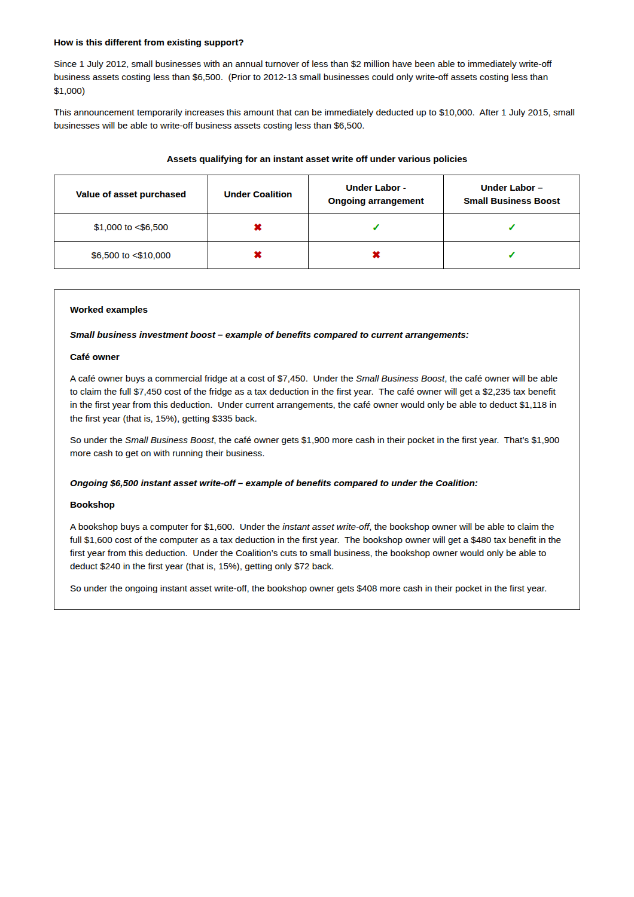How is this different from existing support?
Since 1 July 2012, small businesses with an annual turnover of less than $2 million have been able to immediately write-off business assets costing less than $6,500. (Prior to 2012-13 small businesses could only write-off assets costing less than $1,000)
This announcement temporarily increases this amount that can be immediately deducted up to $10,000. After 1 July 2015, small businesses will be able to write-off business assets costing less than $6,500.
Assets qualifying for an instant asset write off under various policies
| Value of asset purchased | Under Coalition | Under Labor - Ongoing arrangement | Under Labor – Small Business Boost |
| --- | --- | --- | --- |
| $1,000 to <$6,500 | ✖ | ✓ | ✓ |
| $6,500 to <$10,000 | ✖ | ✖ | ✓ |
Worked examples
Small business investment boost – example of benefits compared to current arrangements:
Café owner
A café owner buys a commercial fridge at a cost of $7,450. Under the Small Business Boost, the café owner will be able to claim the full $7,450 cost of the fridge as a tax deduction in the first year. The café owner will get a $2,235 tax benefit in the first year from this deduction. Under current arrangements, the café owner would only be able to deduct $1,118 in the first year (that is, 15%), getting $335 back.
So under the Small Business Boost, the café owner gets $1,900 more cash in their pocket in the first year. That’s $1,900 more cash to get on with running their business.
Ongoing $6,500 instant asset write-off – example of benefits compared to under the Coalition:
Bookshop
A bookshop buys a computer for $1,600. Under the instant asset write-off, the bookshop owner will be able to claim the full $1,600 cost of the computer as a tax deduction in the first year. The bookshop owner will get a $480 tax benefit in the first year from this deduction. Under the Coalition’s cuts to small business, the bookshop owner would only be able to deduct $240 in the first year (that is, 15%), getting only $72 back.
So under the ongoing instant asset write-off, the bookshop owner gets $408 more cash in their pocket in the first year.